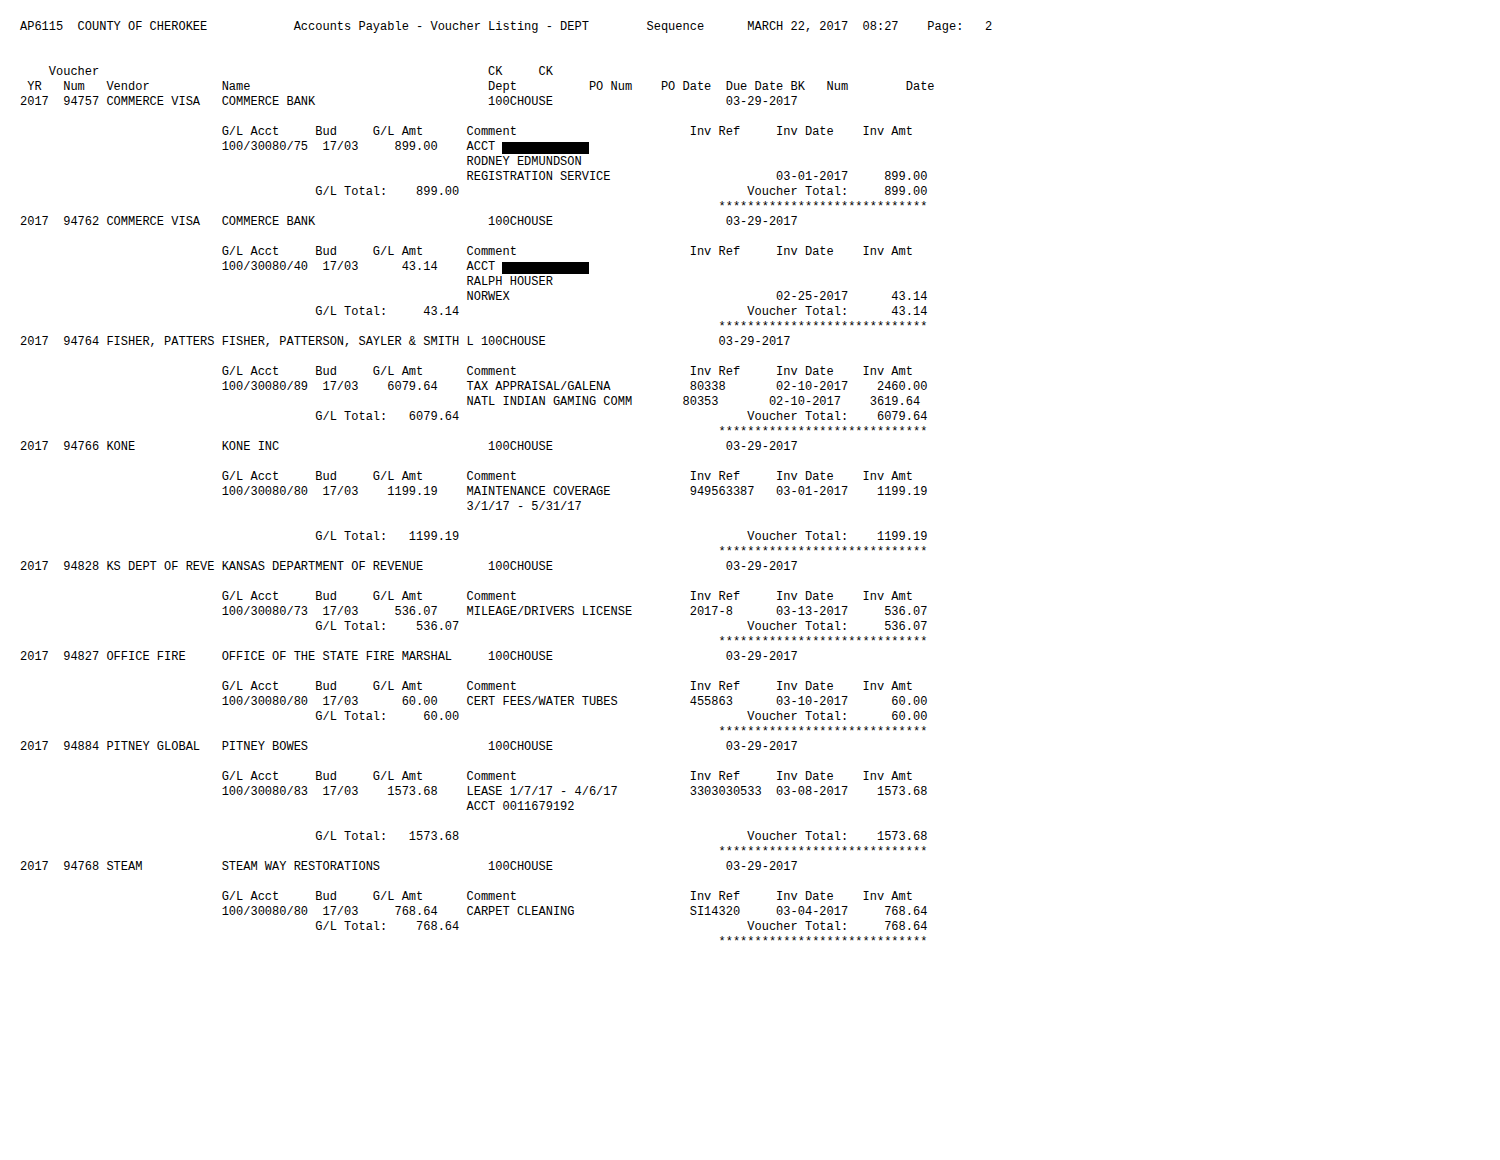AP6115  COUNTY OF CHEROKEE            Accounts Payable - Voucher Listing - DEPT        Sequence      MARCH 22, 2017  08:27    Page:   2


    Voucher                                                      CK     CK
 YR   Num   Vendor          Name                                 Dept          PO Num    PO Date  Due Date BK   Num        Date
2017  94757 COMMERCE VISA   COMMERCE BANK                        100CHOUSE                        03-29-2017

                            G/L Acct     Bud     G/L Amt      Comment                        Inv Ref     Inv Date    Inv Amt
                            100/30080/75  17/03     899.00    ACCT 
                                                              RODNEY EDMUNDSON
                                                              REGISTRATION SERVICE                       03-01-2017     899.00
                                         G/L Total:    899.00                                        Voucher Total:     899.00
                                                                                                 *****************************
2017  94762 COMMERCE VISA   COMMERCE BANK                        100CHOUSE                        03-29-2017

                            G/L Acct     Bud     G/L Amt      Comment                        Inv Ref     Inv Date    Inv Amt
                            100/30080/40  17/03      43.14    ACCT 
                                                              RALPH HOUSER
                                                              NORWEX                                     02-25-2017      43.14
                                         G/L Total:     43.14                                        Voucher Total:      43.14
                                                                                                 *****************************
2017  94764 FISHER, PATTERS FISHER, PATTERSON, SAYLER & SMITH L 100CHOUSE                        03-29-2017

                            G/L Acct     Bud     G/L Amt      Comment                        Inv Ref     Inv Date    Inv Amt
                            100/30080/89  17/03    6079.64    TAX APPRAISAL/GALENA           80338       02-10-2017    2460.00
                                                              NATL INDIAN GAMING COMM       80353       02-10-2017    3619.64
                                         G/L Total:   6079.64                                        Voucher Total:    6079.64
                                                                                                 *****************************
2017  94766 KONE            KONE INC                             100CHOUSE                        03-29-2017

                            G/L Acct     Bud     G/L Amt      Comment                        Inv Ref     Inv Date    Inv Amt
                            100/30080/80  17/03    1199.19    MAINTENANCE COVERAGE           949563387   03-01-2017    1199.19
                                                              3/1/17 - 5/31/17

                                         G/L Total:   1199.19                                        Voucher Total:    1199.19
                                                                                                 *****************************
2017  94828 KS DEPT OF REVE KANSAS DEPARTMENT OF REVENUE         100CHOUSE                        03-29-2017

                            G/L Acct     Bud     G/L Amt      Comment                        Inv Ref     Inv Date    Inv Amt
                            100/30080/73  17/03     536.07    MILEAGE/DRIVERS LICENSE        2017-8      03-13-2017     536.07
                                         G/L Total:    536.07                                        Voucher Total:     536.07
                                                                                                 *****************************
2017  94827 OFFICE FIRE     OFFICE OF THE STATE FIRE MARSHAL     100CHOUSE                        03-29-2017

                            G/L Acct     Bud     G/L Amt      Comment                        Inv Ref     Inv Date    Inv Amt
                            100/30080/80  17/03      60.00    CERT FEES/WATER TUBES          455863      03-10-2017      60.00
                                         G/L Total:     60.00                                        Voucher Total:      60.00
                                                                                                 *****************************
2017  94884 PITNEY GLOBAL   PITNEY BOWES                         100CHOUSE                        03-29-2017

                            G/L Acct     Bud     G/L Amt      Comment                        Inv Ref     Inv Date    Inv Amt
                            100/30080/83  17/03    1573.68    LEASE 1/7/17 - 4/6/17          3303030533  03-08-2017    1573.68
                                                              ACCT 0011679192

                                         G/L Total:   1573.68                                        Voucher Total:    1573.68
                                                                                                 *****************************
2017  94768 STEAM           STEAM WAY RESTORATIONS               100CHOUSE                        03-29-2017

                            G/L Acct     Bud     G/L Amt      Comment                        Inv Ref     Inv Date    Inv Amt
                            100/30080/80  17/03     768.64    CARPET CLEANING                SI14320     03-04-2017     768.64
                                         G/L Total:    768.64                                        Voucher Total:     768.64
                                                                                                 *****************************